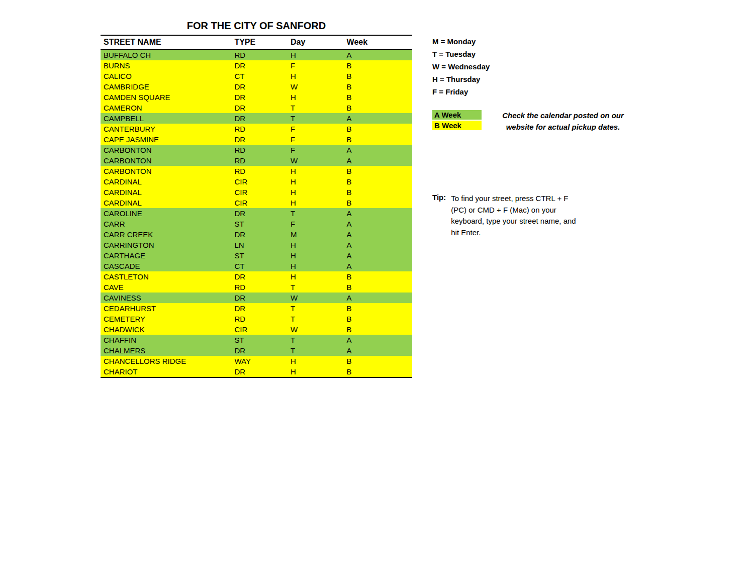FOR THE CITY OF SANFORD
| STREET NAME | TYPE | Day | Week |
| --- | --- | --- | --- |
| BUFFALO CH | RD | H | A |
| BURNS | DR | F | B |
| CALICO | CT | H | B |
| CAMBRIDGE | DR | W | B |
| CAMDEN SQUARE | DR | H | B |
| CAMERON | DR | T | B |
| CAMPBELL | DR | T | A |
| CANTERBURY | RD | F | B |
| CAPE JASMINE | DR | F | B |
| CARBONTON | RD | F | A |
| CARBONTON | RD | W | A |
| CARBONTON | RD | H | B |
| CARDINAL | CIR | H | B |
| CARDINAL | CIR | H | B |
| CARDINAL | CIR | H | B |
| CAROLINE | DR | T | A |
| CARR | ST | F | A |
| CARR CREEK | DR | M | A |
| CARRINGTON | LN | H | A |
| CARTHAGE | ST | H | A |
| CASCADE | CT | H | A |
| CASTLETON | DR | H | B |
| CAVE | RD | T | B |
| CAVINESS | DR | W | A |
| CEDARHURST | DR | T | B |
| CEMETERY | RD | T | B |
| CHADWICK | CIR | W | B |
| CHAFFIN | ST | T | A |
| CHALMERS | DR | T | A |
| CHANCELLORS RIDGE | WAY | H | B |
| CHARIOT | DR | H | B |
M = Monday
T = Tuesday
W = Wednesday
H = Thursday
F = Friday
A Week
B Week
Check the calendar posted on our website for actual pickup dates.
Tip:
To find your street, press CTRL + F (PC) or CMD + F (Mac) on your keyboard, type your street name, and hit Enter.